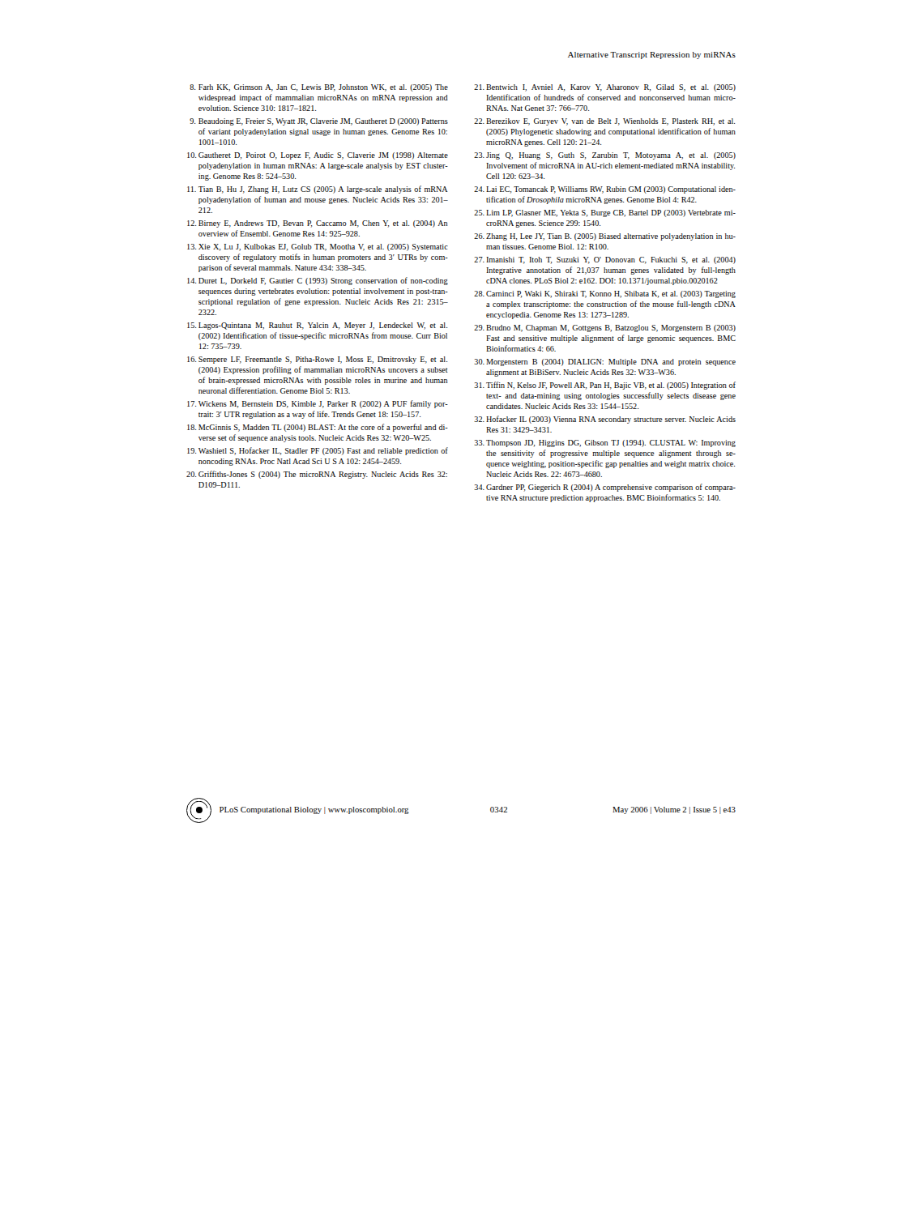Alternative Transcript Repression by miRNAs
8. Farh KK, Grimson A, Jan C, Lewis BP, Johnston WK, et al. (2005) The widespread impact of mammalian microRNAs on mRNA repression and evolution. Science 310: 1817–1821.
9. Beaudoing E, Freier S, Wyatt JR, Claverie JM, Gautheret D (2000) Patterns of variant polyadenylation signal usage in human genes. Genome Res 10: 1001–1010.
10. Gautheret D, Poirot O, Lopez F, Audic S, Claverie JM (1998) Alternate polyadenylation in human mRNAs: A large-scale analysis by EST clustering. Genome Res 8: 524–530.
11. Tian B, Hu J, Zhang H, Lutz CS (2005) A large-scale analysis of mRNA polyadenylation of human and mouse genes. Nucleic Acids Res 33: 201–212.
12. Birney E, Andrews TD, Bevan P, Caccamo M, Chen Y, et al. (2004) An overview of Ensembl. Genome Res 14: 925–928.
13. Xie X, Lu J, Kulbokas EJ, Golub TR, Mootha V, et al. (2005) Systematic discovery of regulatory motifs in human promoters and 3′ UTRs by comparison of several mammals. Nature 434: 338–345.
14. Duret L, Dorkeld F, Gautier C (1993) Strong conservation of non-coding sequences during vertebrates evolution: potential involvement in post-transcriptional regulation of gene expression. Nucleic Acids Res 21: 2315–2322.
15. Lagos-Quintana M, Rauhut R, Yalcin A, Meyer J, Lendeckel W, et al. (2002) Identification of tissue-specific microRNAs from mouse. Curr Biol 12: 735–739.
16. Sempere LF, Freemantle S, Pitha-Rowe I, Moss E, Dmitrovsky E, et al. (2004) Expression profiling of mammalian microRNAs uncovers a subset of brain-expressed microRNAs with possible roles in murine and human neuronal differentiation. Genome Biol 5: R13.
17. Wickens M, Bernstein DS, Kimble J, Parker R (2002) A PUF family portrait: 3′ UTR regulation as a way of life. Trends Genet 18: 150–157.
18. McGinnis S, Madden TL (2004) BLAST: At the core of a powerful and diverse set of sequence analysis tools. Nucleic Acids Res 32: W20–W25.
19. Washietl S, Hofacker IL, Stadler PF (2005) Fast and reliable prediction of noncoding RNAs. Proc Natl Acad Sci U S A 102: 2454–2459.
20. Griffiths-Jones S (2004) The microRNA Registry. Nucleic Acids Res 32: D109–D111.
21. Bentwich I, Avniel A, Karov Y, Aharonov R, Gilad S, et al. (2005) Identification of hundreds of conserved and nonconserved human micro-RNAs. Nat Genet 37: 766–770.
22. Berezikov E, Guryev V, van de Belt J, Wienholds E, Plasterk RH, et al. (2005) Phylogenetic shadowing and computational identification of human microRNA genes. Cell 120: 21–24.
23. Jing Q, Huang S, Guth S, Zarubin T, Motoyama A, et al. (2005) Involvement of microRNA in AU-rich element-mediated mRNA instability. Cell 120: 623–34.
24. Lai EC, Tomancak P, Williams RW, Rubin GM (2003) Computational identification of Drosophila microRNA genes. Genome Biol 4: R42.
25. Lim LP, Glasner ME, Yekta S, Burge CB, Bartel DP (2003) Vertebrate microRNA genes. Science 299: 1540.
26. Zhang H, Lee JY, Tian B. (2005) Biased alternative polyadenylation in human tissues. Genome Biol. 12: R100.
27. Imanishi T, Itoh T, Suzuki Y, O' Donovan C, Fukuchi S, et al. (2004) Integrative annotation of 21,037 human genes validated by full-length cDNA clones. PLoS Biol 2: e162. DOI: 10.1371/journal.pbio.0020162
28. Carninci P, Waki K, Shiraki T, Konno H, Shibata K, et al. (2003) Targeting a complex transcriptome: the construction of the mouse full-length cDNA encyclopedia. Genome Res 13: 1273–1289.
29. Brudno M, Chapman M, Gottgens B, Batzoglou S, Morgenstern B (2003) Fast and sensitive multiple alignment of large genomic sequences. BMC Bioinformatics 4: 66.
30. Morgenstern B (2004) DIALIGN: Multiple DNA and protein sequence alignment at BiBiServ. Nucleic Acids Res 32: W33–W36.
31. Tiffin N, Kelso JF, Powell AR, Pan H, Bajic VB, et al. (2005) Integration of text- and data-mining using ontologies successfully selects disease gene candidates. Nucleic Acids Res 33: 1544–1552.
32. Hofacker IL (2003) Vienna RNA secondary structure server. Nucleic Acids Res 31: 3429–3431.
33. Thompson JD, Higgins DG, Gibson TJ (1994). CLUSTAL W: Improving the sensitivity of progressive multiple sequence alignment through sequence weighting, position-specific gap penalties and weight matrix choice. Nucleic Acids Res. 22: 4673–4680.
34. Gardner PP, Giegerich R (2004) A comprehensive comparison of comparative RNA structure prediction approaches. BMC Bioinformatics 5: 140.
PLoS Computational Biology | www.ploscompbiol.org
0342
May 2006 | Volume 2 | Issue 5 | e43